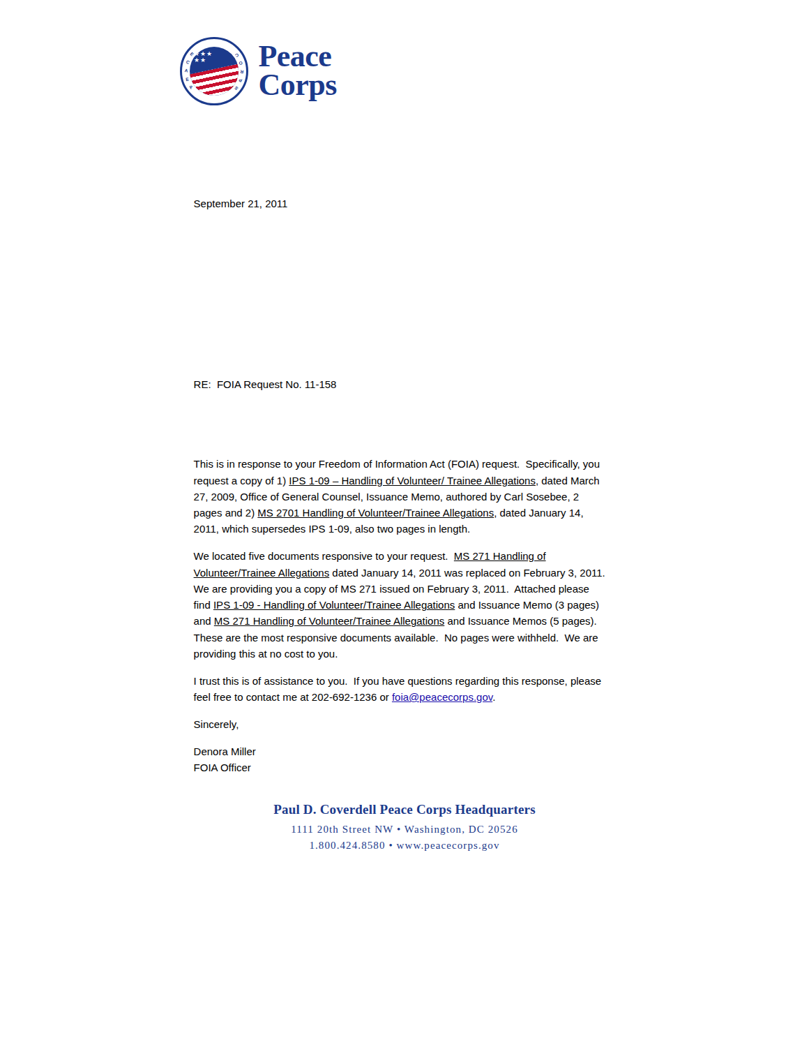P E A C E C O R P S
★★★
★★
Peace
Corps
September 21, 2011
RE: FOIA Request No. 11-158
This is in response to your Freedom of Information Act (FOIA) request. Specifically, you request a copy of 1) IPS 1-09 – Handling of Volunteer/ Trainee Allegations, dated March 27, 2009, Office of General Counsel, Issuance Memo, authored by Carl Sosebee, 2 pages and 2) MS 2701 Handling of Volunteer/Trainee Allegations, dated January 14, 2011, which supersedes IPS 1-09, also two pages in length.
We located five documents responsive to your request. MS 271 Handling of Volunteer/Trainee Allegations dated January 14, 2011 was replaced on February 3, 2011. We are providing you a copy of MS 271 issued on February 3, 2011. Attached please find IPS 1-09 - Handling of Volunteer/Trainee Allegations and Issuance Memo (3 pages) and MS 271 Handling of Volunteer/Trainee Allegations and Issuance Memos (5 pages). These are the most responsive documents available. No pages were withheld. We are providing this at no cost to you.
I trust this is of assistance to you. If you have questions regarding this response, please feel free to contact me at 202-692-1236 or foia@peacecorps.gov.
Sincerely,
Denora Miller
FOIA Officer
Paul D. Coverdell Peace Corps Headquarters
1111 20th Street NW • Washington, DC 20526
1.800.424.8580 • www.peacecorps.gov